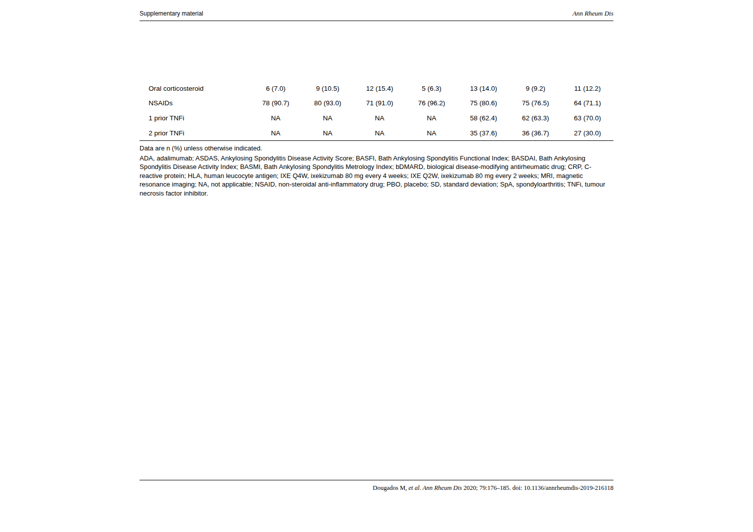Supplementary material
Ann Rheum Dis
| Oral corticosteroid | 6 (7.0) | 9 (10.5) | 12 (15.4) | 5 (6.3) | 13 (14.0) | 9 (9.2) | 11 (12.2) |
| NSAIDs | 78 (90.7) | 80 (93.0) | 71 (91.0) | 76 (96.2) | 75 (80.6) | 75 (76.5) | 64 (71.1) |
| 1 prior TNFi | NA | NA | NA | NA | 58 (62.4) | 62 (63.3) | 63 (70.0) |
| 2 prior TNFi | NA | NA | NA | NA | 35 (37.6) | 36 (36.7) | 27 (30.0) |
Data are n (%) unless otherwise indicated.
ADA, adalimumab; ASDAS, Ankylosing Spondylitis Disease Activity Score; BASFI, Bath Ankylosing Spondylitis Functional Index; BASDAI, Bath Ankylosing Spondylitis Disease Activity Index; BASMI, Bath Ankylosing Spondylitis Metrology Index; bDMARD, biological disease-modifying antirheumatic drug; CRP, C-reactive protein; HLA, human leucocyte antigen; IXE Q4W, ixekizumab 80 mg every 4 weeks; IXE Q2W, ixekizumab 80 mg every 2 weeks; MRI, magnetic resonance imaging; NA, not applicable; NSAID, non-steroidal anti-inflammatory drug; PBO, placebo; SD, standard deviation; SpA, spondyloarthritis; TNFi, tumour necrosis factor inhibitor.
Dougados M, et al. Ann Rheum Dis 2020; 79:176–185. doi: 10.1136/annrheumdis-2019-216118